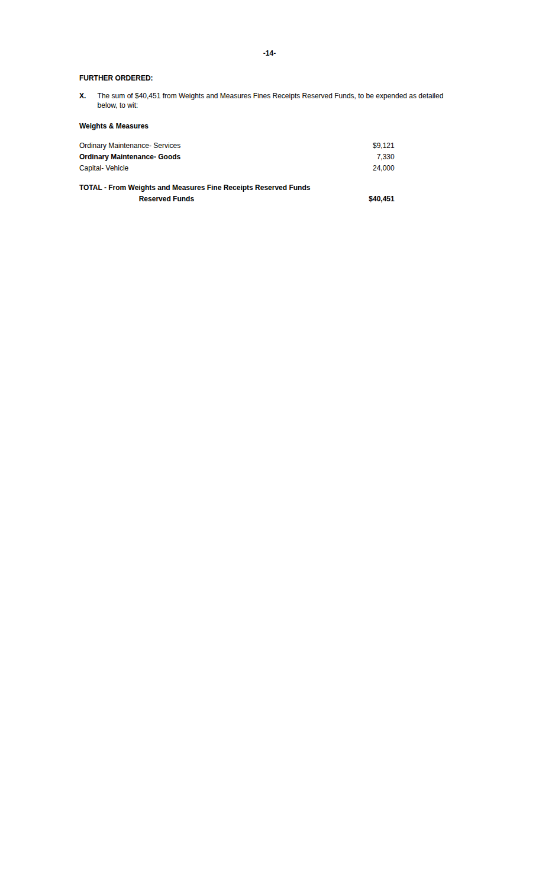-14-
FURTHER ORDERED:
X.
The sum of $40,451 from Weights and Measures Fines Receipts Reserved Funds, to be expended as detailed below, to wit:
Weights & Measures
| Ordinary Maintenance- Services | $9,121 |
| Ordinary Maintenance- Goods | 7,330 |
| Capital- Vehicle | 24,000 |
| TOTAL - From Weights and Measures Fine Receipts Reserved Funds | |
| Reserved Funds | $40,451 |